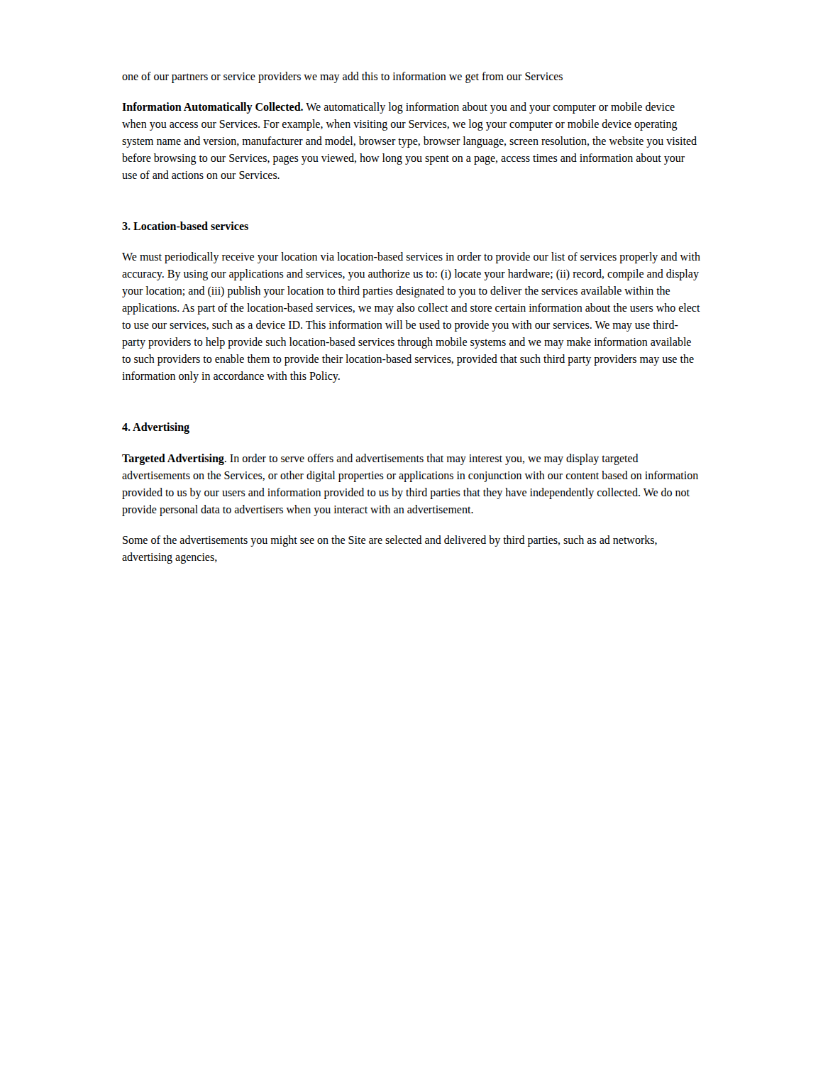one of our partners or service providers we may add this to information we get from our Services
Information Automatically Collected. We automatically log information about you and your computer or mobile device when you access our Services. For example, when visiting our Services, we log your computer or mobile device operating system name and version, manufacturer and model, browser type, browser language, screen resolution, the website you visited before browsing to our Services, pages you viewed, how long you spent on a page, access times and information about your use of and actions on our Services.
3. Location-based services
We must periodically receive your location via location-based services in order to provide our list of services properly and with accuracy. By using our applications and services, you authorize us to: (i) locate your hardware; (ii) record, compile and display your location; and (iii) publish your location to third parties designated to you to deliver the services available within the applications. As part of the location-based services, we may also collect and store certain information about the users who elect to use our services, such as a device ID. This information will be used to provide you with our services. We may use third-party providers to help provide such location-based services through mobile systems and we may make information available to such providers to enable them to provide their location-based services, provided that such third party providers may use the information only in accordance with this Policy.
4. Advertising
Targeted Advertising. In order to serve offers and advertisements that may interest you, we may display targeted advertisements on the Services, or other digital properties or applications in conjunction with our content based on information provided to us by our users and information provided to us by third parties that they have independently collected. We do not provide personal data to advertisers when you interact with an advertisement.
Some of the advertisements you might see on the Site are selected and delivered by third parties, such as ad networks, advertising agencies,